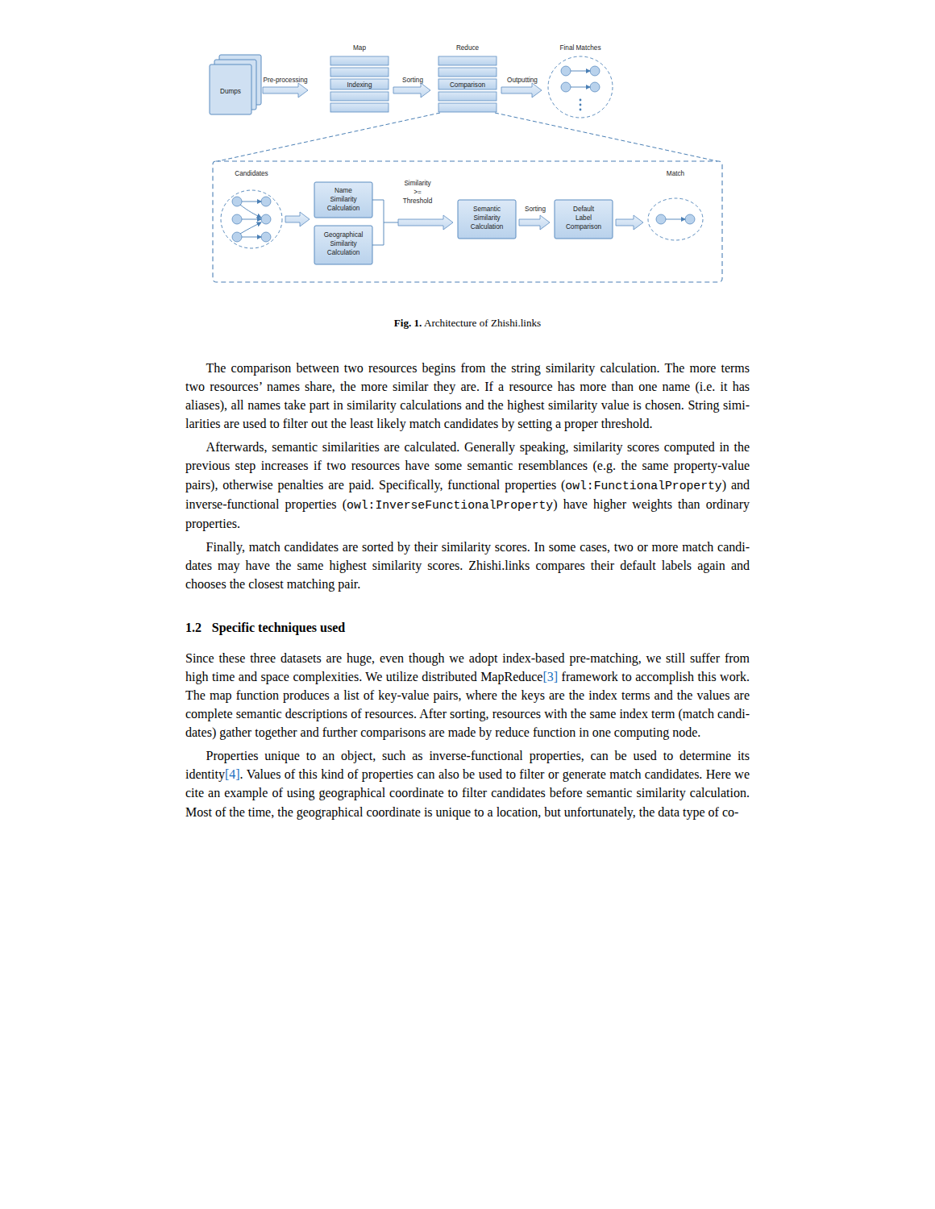Dumps Pre-processing Map Indexing Sorting Reduce Comparison Outputting Final Matches Candidates Name Similarity Calculation Geographical Similarity Calculation Similarity >= Threshold Semantic Similarity Calculation Sorting Default Label Comparison Match
Fig. 1. Architecture of Zhishi.links
The comparison between two resources begins from the string similarity calculation. The more terms two resources’ names share, the more similar they are. If a resource has more than one name (i.e. it has aliases), all names take part in similarity calculations and the highest similarity value is chosen. String similarities are used to filter out the least likely match candidates by setting a proper threshold.
Afterwards, semantic similarities are calculated. Generally speaking, similarity scores computed in the previous step increases if two resources have some semantic resemblances (e.g. the same property-value pairs), otherwise penalties are paid. Specifically, functional properties (owl:FunctionalProperty) and inverse-functional properties (owl:InverseFunctionalProperty) have higher weights than ordinary properties.
Finally, match candidates are sorted by their similarity scores. In some cases, two or more match candidates may have the same highest similarity scores. Zhishi.links compares their default labels again and chooses the closest matching pair.
1.2 Specific techniques used
Since these three datasets are huge, even though we adopt index-based pre-matching, we still suffer from high time and space complexities. We utilize distributed MapReduce[3] framework to accomplish this work. The map function produces a list of key-value pairs, where the keys are the index terms and the values are complete semantic descriptions of resources. After sorting, resources with the same index term (match candidates) gather together and further comparisons are made by reduce function in one computing node.
Properties unique to an object, such as inverse-functional properties, can be used to determine its identity[4]. Values of this kind of properties can also be used to filter or generate match candidates. Here we cite an example of using geographical coordinate to filter candidates before semantic similarity calculation. Most of the time, the geographical coordinate is unique to a location, but unfortunately, the data type of co-